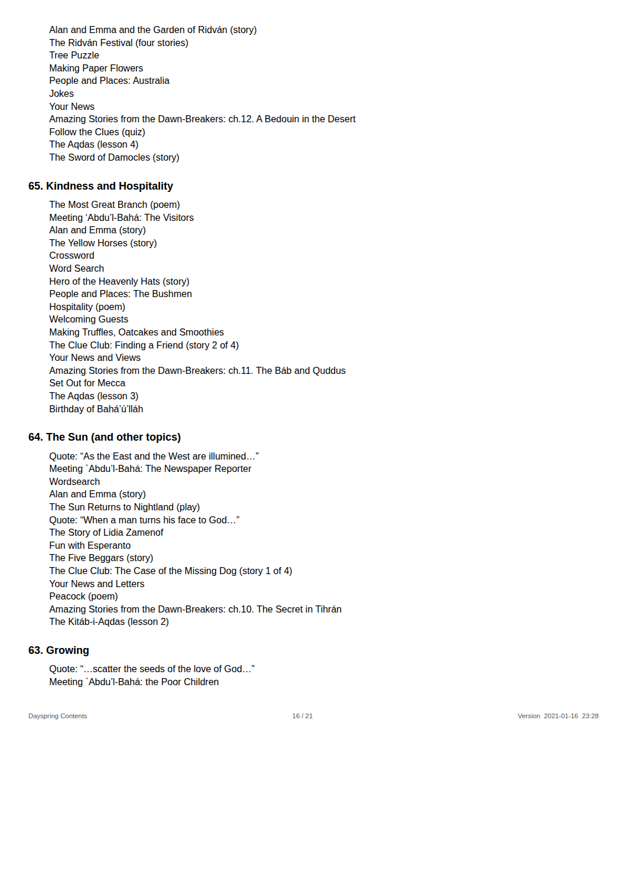Alan and Emma and the Garden of Ridván (story)
The Ridván Festival (four stories)
Tree Puzzle
Making Paper Flowers
People and Places: Australia
Jokes
Your News
Amazing Stories from the Dawn-Breakers: ch.12. A Bedouin in the Desert
Follow the Clues (quiz)
The Aqdas (lesson 4)
The Sword of Damocles (story)
65. Kindness and Hospitality
The Most Great Branch (poem)
Meeting ‘Abdu’l-Bahá: The Visitors
Alan and Emma (story)
The Yellow Horses (story)
Crossword
Word Search
Hero of the Heavenly Hats (story)
People and Places: The Bushmen
Hospitality (poem)
Welcoming Guests
Making Truffles, Oatcakes and Smoothies
The Clue Club: Finding a Friend (story 2 of 4)
Your News and Views
Amazing Stories from the Dawn-Breakers: ch.11. The Báb and Quddus
Set Out for Mecca
The Aqdas (lesson 3)
Birthday of Bahá’ú’lláh
64. The Sun (and other topics)
Quote: “As the East and the West are illumined…”
Meeting `Abdu’l-Bahá: The Newspaper Reporter
Wordsearch
Alan and Emma (story)
The Sun Returns to Nightland (play)
Quote: “When a man turns his face to God…”
The Story of Lidia Zamenof
Fun with Esperanto
The Five Beggars (story)
The Clue Club: The Case of the Missing Dog (story 1 of 4)
Your News and Letters
Peacock (poem)
Amazing Stories from the Dawn-Breakers: ch.10. The Secret in Tihrán
The Kitáb-i-Aqdas (lesson 2)
63. Growing
Quote: “…scatter the seeds of the love of God…”
Meeting `Abdu’l-Bahá: the Poor Children
Dayspring Contents 16 / 21 Version 2021-01-16 23:28